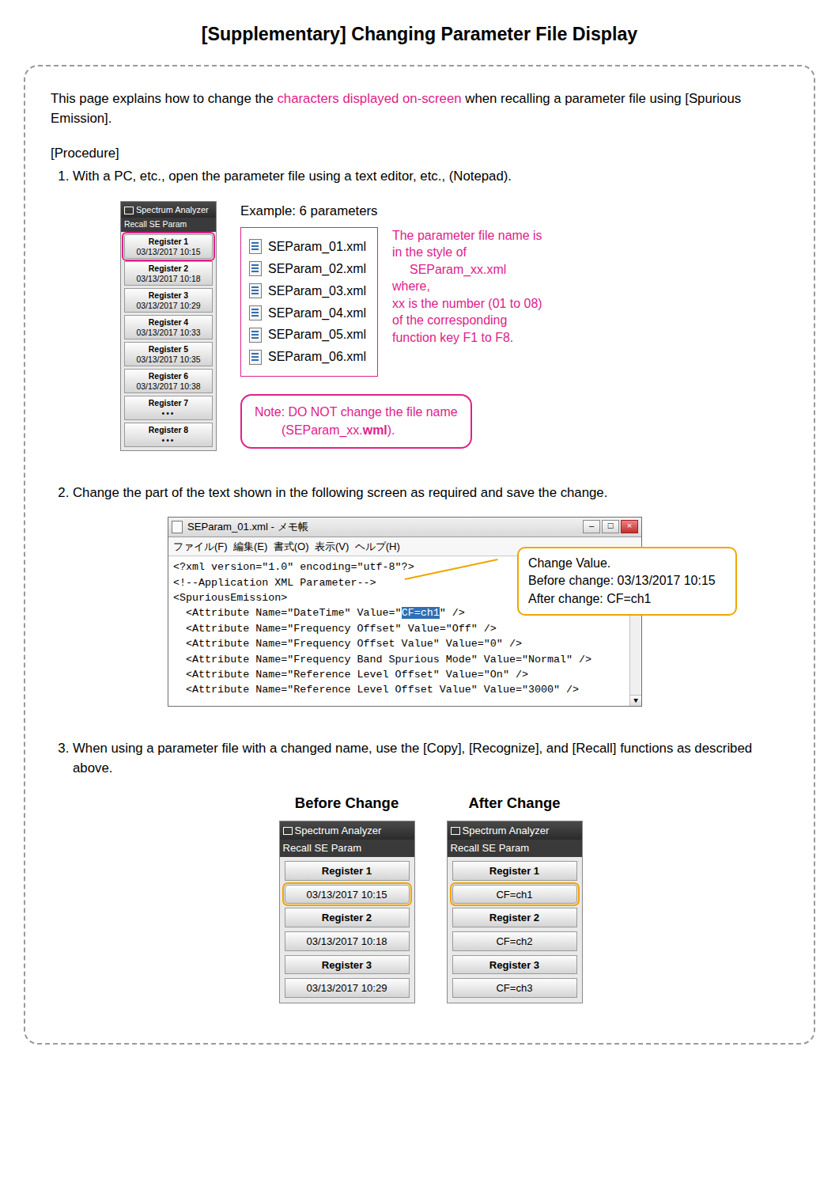[Supplementary] Changing Parameter File Display
This page explains how to change the characters displayed on-screen when recalling a parameter file using [Spurious Emission].
[Procedure]
With a PC, etc., open the parameter file using a text editor, etc., (Notepad).
Spectrum Analyzer
Recall SE Param
Register 1
03/13/2017 10:15
Register 2
03/13/2017 10:18
Register 3
03/13/2017 10:29
Register 4
03/13/2017 10:33
Register 5
03/13/2017 10:35
Register 6
03/13/2017 10:38
Register 7
•••
Register 8
•••
Example: 6 parameters
SEParam_01.xml
SEParam_02.xml
SEParam_03.xml
SEParam_04.xml
SEParam_05.xml
SEParam_06.xml
The parameter file name is
in the style of
SEParam_xx.xml
where,
xx is the number (01 to 08)
of the corresponding
function key F1 to F8.
Note: DO NOT change the file name
(SEParam_xx.wml).
Change the part of the text shown in the following screen as required and save the change.
SEParam_01.xml - メモ帳 –□×
ファイル(F) 編集(E) 書式(O) 表示(V) ヘルプ(H)
<?xml version="1.0" encoding="utf-8"?>
<!--Application XML Parameter-->
<SpuriousEmission>
<Attribute Name="DateTime" Value="CF=ch1" />
<Attribute Name="Frequency Offset" Value="Off" />
<Attribute Name="Frequency Offset Value" Value="0" />
<Attribute Name="Frequency Band Spurious Mode" Value="Normal" />
<Attribute Name="Reference Level Offset" Value="On" />
<Attribute Name="Reference Level Offset Value" Value="3000" />
▲
▼
Change Value.
Before change: 03/13/2017 10:15
After change: CF=ch1
When using a parameter file with a changed name, use the [Copy], [Recognize], and [Recall] functions as described above.
Before Change
Spectrum Analyzer
Recall SE Param
Register 1
03/13/2017 10:15
Register 2
03/13/2017 10:18
Register 3
03/13/2017 10:29
After Change
Spectrum Analyzer
Recall SE Param
Register 1
CF=ch1
Register 2
CF=ch2
Register 3
CF=ch3